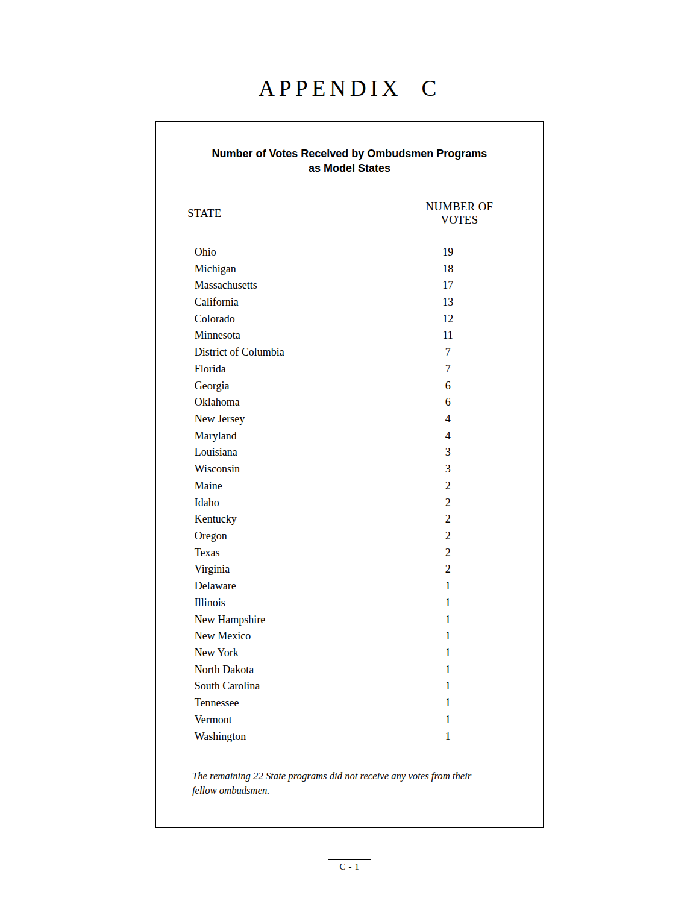APPENDIX C
Number of Votes Received by Ombudsmen Programs
as Model States
| STATE | NUMBER OF VOTES |
| --- | --- |
| Ohio | 19 |
| Michigan | 18 |
| Massachusetts | 17 |
| California | 13 |
| Colorado | 12 |
| Minnesota | 11 |
| District of Columbia | 7 |
| Florida | 7 |
| Georgia | 6 |
| Oklahoma | 6 |
| New Jersey | 4 |
| Maryland | 4 |
| Louisiana | 3 |
| Wisconsin | 3 |
| Maine | 2 |
| Idaho | 2 |
| Kentucky | 2 |
| Oregon | 2 |
| Texas | 2 |
| Virginia | 2 |
| Delaware | 1 |
| Illinois | 1 |
| New Hampshire | 1 |
| New Mexico | 1 |
| New York | 1 |
| North Dakota | 1 |
| South Carolina | 1 |
| Tennessee | 1 |
| Vermont | 1 |
| Washington | 1 |
The remaining 22 State programs did not receive any votes from their fellow ombudsmen.
C - 1